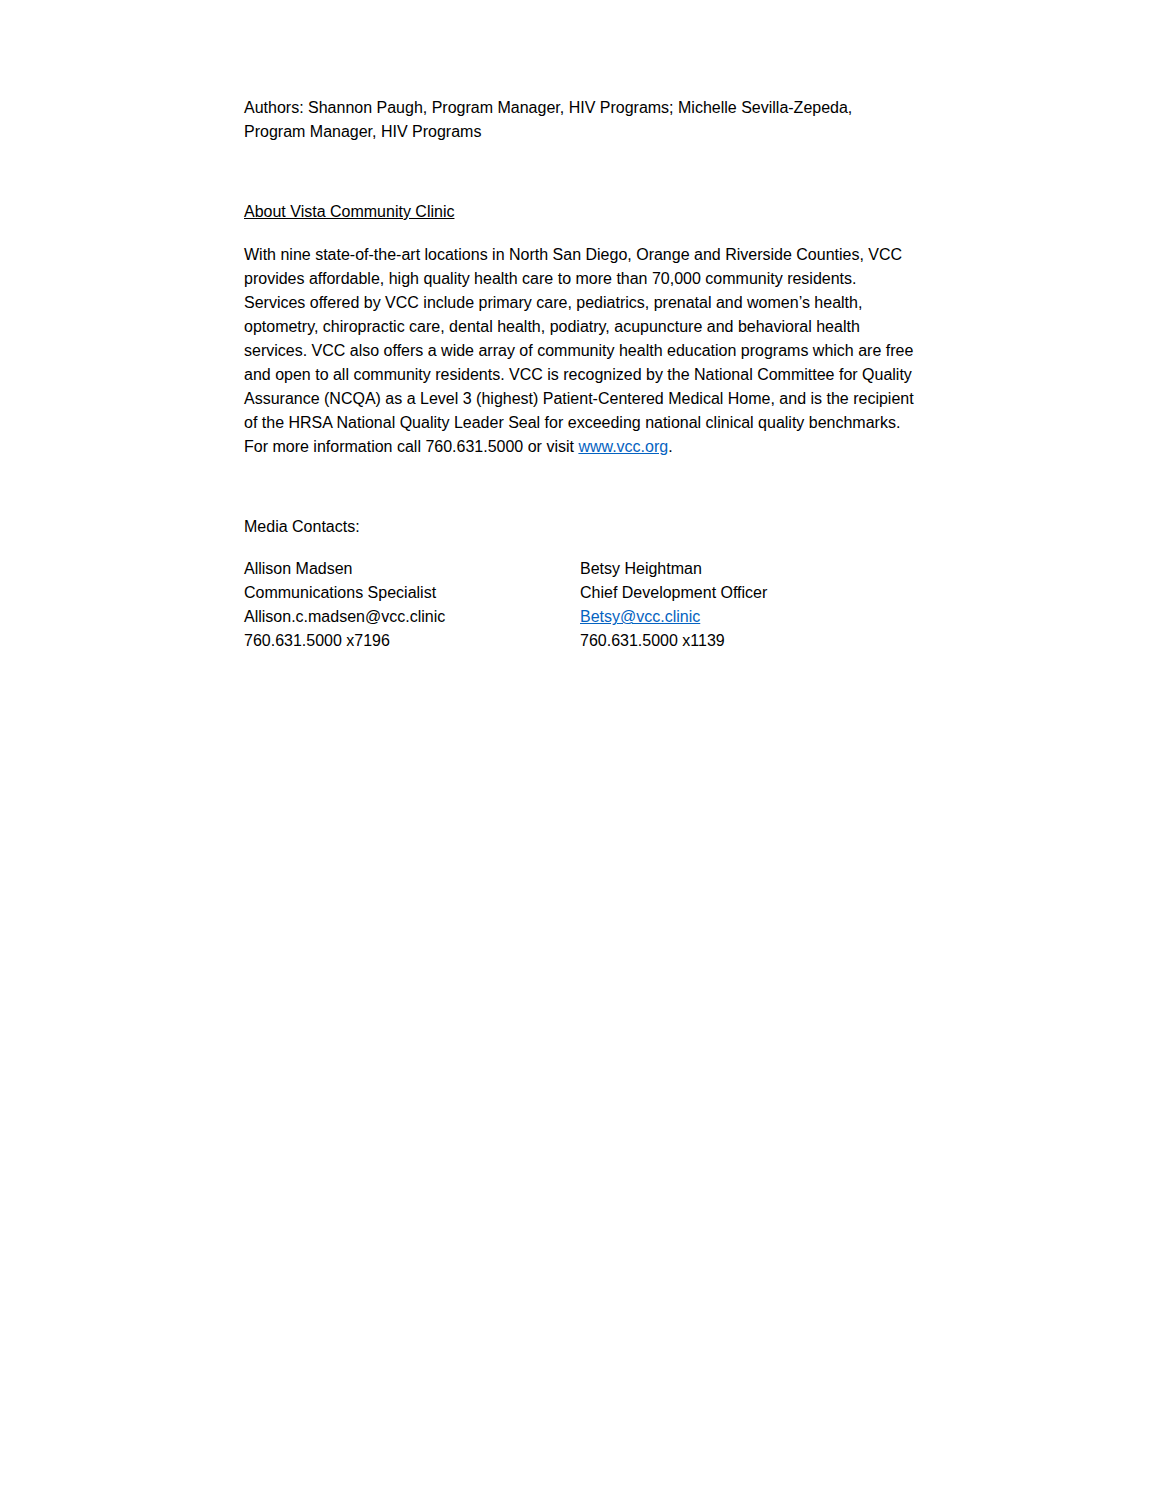Authors: Shannon Paugh, Program Manager, HIV Programs; Michelle Sevilla-Zepeda, Program Manager, HIV Programs
About Vista Community Clinic
With nine state-of-the-art locations in North San Diego, Orange and Riverside Counties, VCC provides affordable, high quality health care to more than 70,000 community residents. Services offered by VCC include primary care, pediatrics, prenatal and women’s health, optometry, chiropractic care, dental health, podiatry, acupuncture and behavioral health services. VCC also offers a wide array of community health education programs which are free and open to all community residents. VCC is recognized by the National Committee for Quality Assurance (NCQA) as a Level 3 (highest) Patient-Centered Medical Home, and is the recipient of the HRSA National Quality Leader Seal for exceeding national clinical quality benchmarks. For more information call 760.631.5000 or visit www.vcc.org.
Media Contacts:
| Allison Madsen Communications Specialist Allison.c.madsen@vcc.clinic 760.631.5000 x7196 | Betsy Heightman Chief Development Officer Betsy@vcc.clinic 760.631.5000 x1139 |